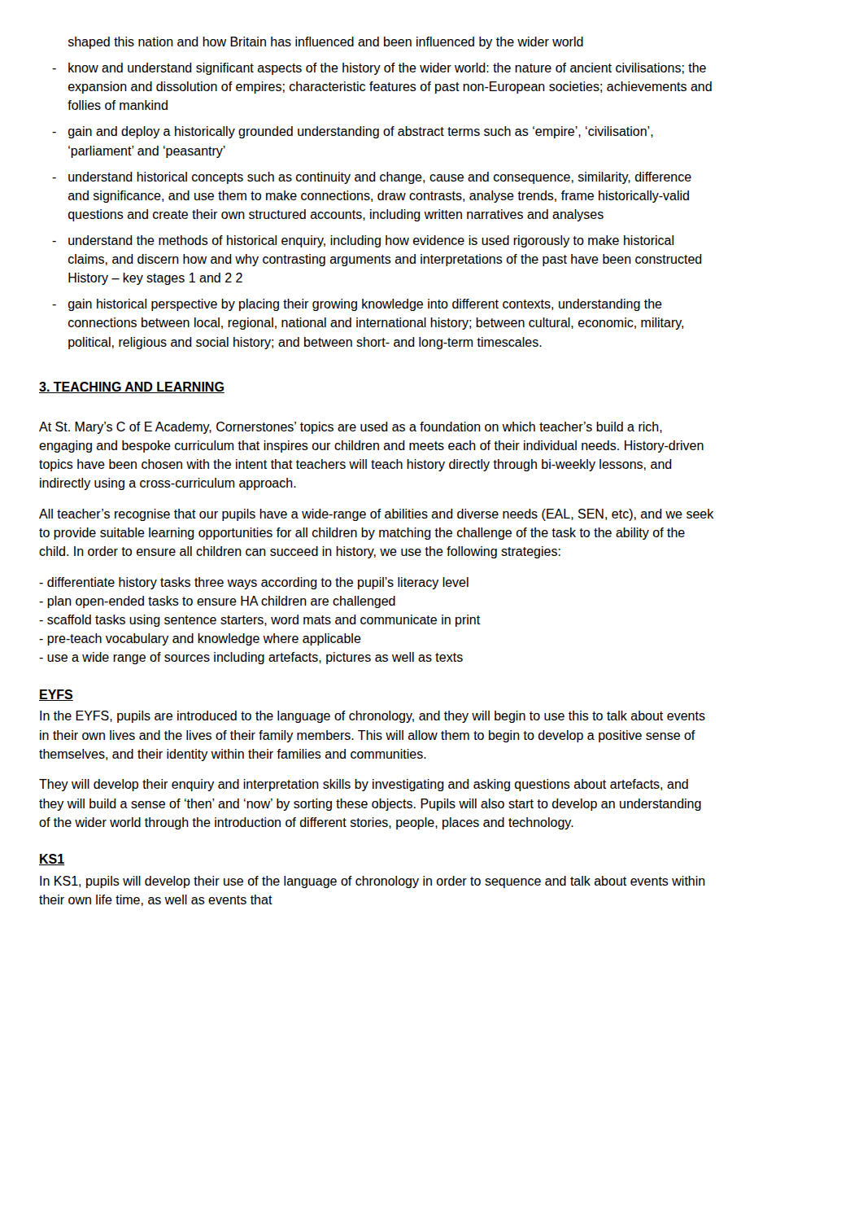shaped this nation and how Britain has influenced and been influenced by the wider world
know and understand significant aspects of the history of the wider world: the nature of ancient civilisations; the expansion and dissolution of empires; characteristic features of past non-European societies; achievements and follies of mankind
gain and deploy a historically grounded understanding of abstract terms such as ‘empire’, ‘civilisation’, ‘parliament’ and ‘peasantry’
understand historical concepts such as continuity and change, cause and consequence, similarity, difference and significance, and use them to make connections, draw contrasts, analyse trends, frame historically-valid questions and create their own structured accounts, including written narratives and analyses
understand the methods of historical enquiry, including how evidence is used rigorously to make historical claims, and discern how and why contrasting arguments and interpretations of the past have been constructed History – key stages 1 and 2 2
gain historical perspective by placing their growing knowledge into different contexts, understanding the connections between local, regional, national and international history; between cultural, economic, military, political, religious and social history; and between short- and long-term timescales.
3. TEACHING AND LEARNING
At St. Mary’s C of E Academy, Cornerstones’ topics are used as a foundation on which teacher’s build a rich, engaging and bespoke curriculum that inspires our children and meets each of their individual needs. History-driven topics have been chosen with the intent that teachers will teach history directly through bi-weekly lessons, and indirectly using a cross-curriculum approach.
All teacher’s recognise that our pupils have a wide-range of abilities and diverse needs (EAL, SEN, etc), and we seek to provide suitable learning opportunities for all children by matching the challenge of the task to the ability of the child. In order to ensure all children can succeed in history, we use the following strategies:
- differentiate history tasks three ways according to the pupil’s literacy level
- plan open-ended tasks to ensure HA children are challenged
- scaffold tasks using sentence starters, word mats and communicate in print
- pre-teach vocabulary and knowledge where applicable
- use a wide range of sources including artefacts, pictures as well as texts
EYFS
In the EYFS, pupils are introduced to the language of chronology, and they will begin to use this to talk about events in their own lives and the lives of their family members. This will allow them to begin to develop a positive sense of themselves, and their identity within their families and communities.
They will develop their enquiry and interpretation skills by investigating and asking questions about artefacts, and they will build a sense of ‘then’ and ‘now’ by sorting these objects. Pupils will also start to develop an understanding of the wider world through the introduction of different stories, people, places and technology.
KS1
In KS1, pupils will develop their use of the language of chronology in order to sequence and talk about events within their own life time, as well as events that